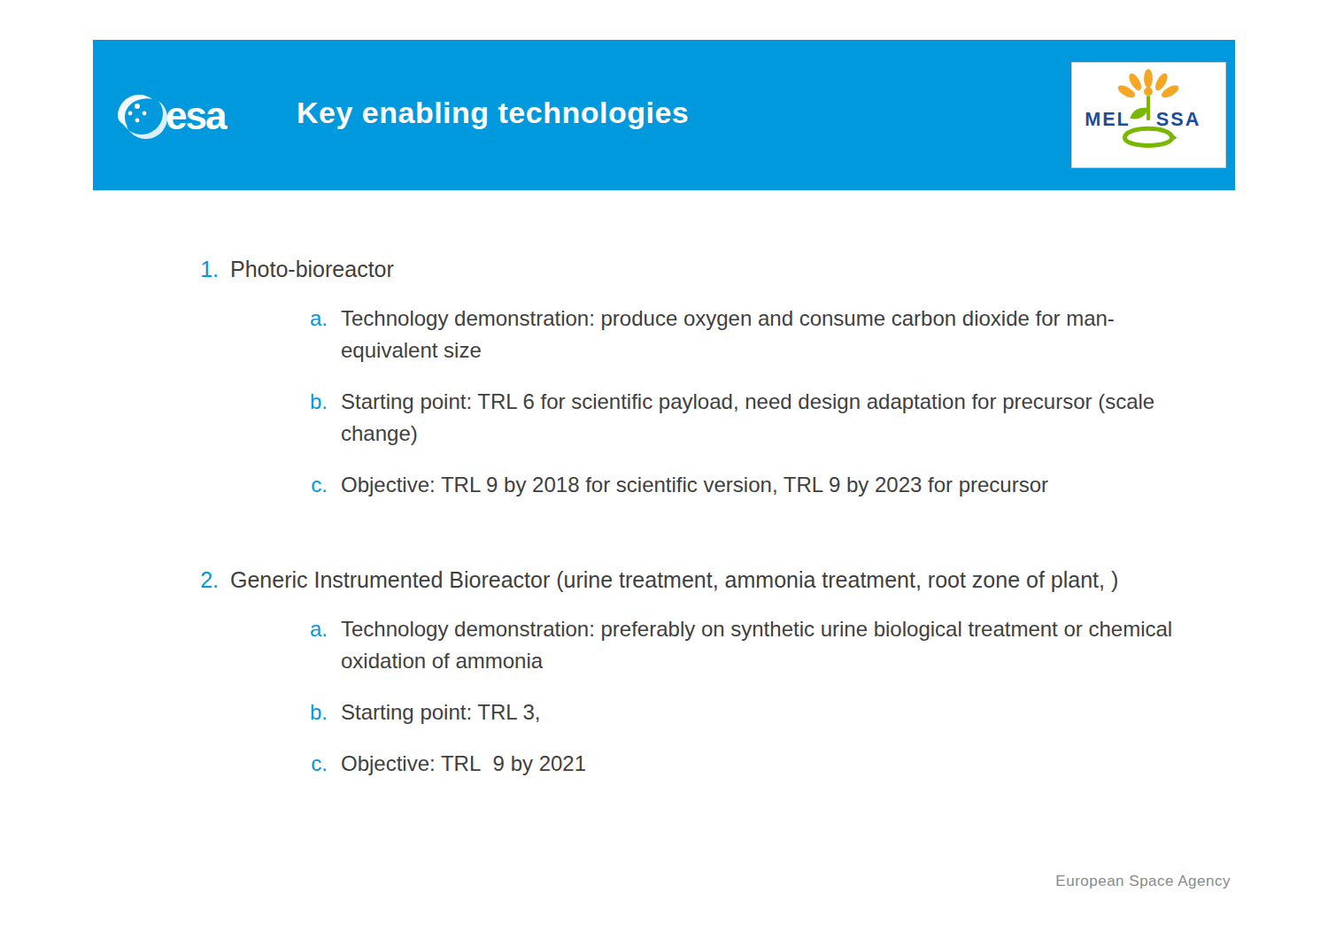Key enabling technologies
ESA esa
MELiSSA MEL SSA
1. Photo-bioreactor
a. Technology demonstration: produce oxygen and consume carbon dioxide for man-equivalent size
b. Starting point: TRL 6 for scientific payload, need design adaptation for precursor (scale change)
c. Objective: TRL 9 by 2018 for scientific version, TRL 9 by 2023 for precursor
2. Generic Instrumented Bioreactor (urine treatment, ammonia treatment, root zone of plant, )
a. Technology demonstration: preferably on synthetic urine biological treatment or chemical oxidation of ammonia
b. Starting point: TRL 3,
c. Objective: TRL 9 by 2021
European Space Agency